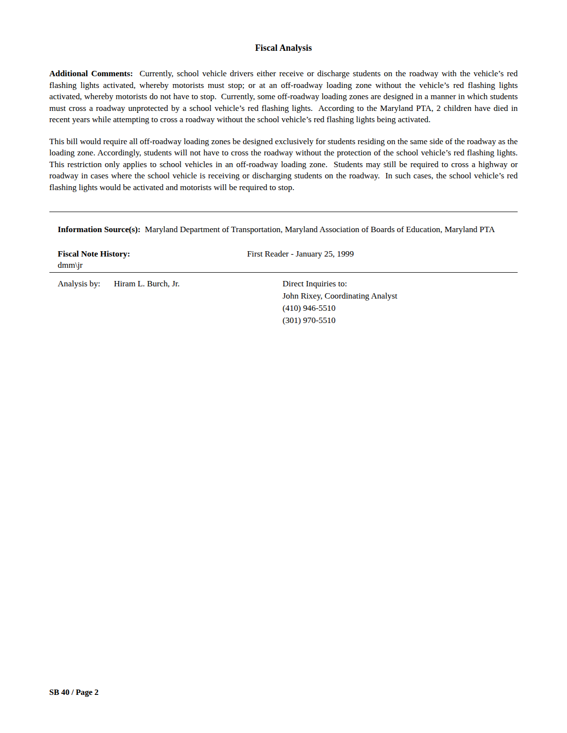Fiscal Analysis
Additional Comments: Currently, school vehicle drivers either receive or discharge students on the roadway with the vehicle’s red flashing lights activated, whereby motorists must stop; or at an off-roadway loading zone without the vehicle’s red flashing lights activated, whereby motorists do not have to stop. Currently, some off-roadway loading zones are designed in a manner in which students must cross a roadway unprotected by a school vehicle’s red flashing lights. According to the Maryland PTA, 2 children have died in recent years while attempting to cross a roadway without the school vehicle’s red flashing lights being activated.
This bill would require all off-roadway loading zones be designed exclusively for students residing on the same side of the roadway as the loading zone. Accordingly, students will not have to cross the roadway without the protection of the school vehicle’s red flashing lights. This restriction only applies to school vehicles in an off-roadway loading zone. Students may still be required to cross a highway or roadway in cases where the school vehicle is receiving or discharging students on the roadway. In such cases, the school vehicle’s red flashing lights would be activated and motorists will be required to stop.
Information Source(s): Maryland Department of Transportation, Maryland Association of Boards of Education, Maryland PTA
| Fiscal Note History: | First Reader - January 25, 1999 |
dmm\jr
| Analysis by: Hiram L. Burch, Jr. | Direct Inquiries to: John Rixey, Coordinating Analyst (410) 946-5510 (301) 970-5510 |
SB 40 / Page 2